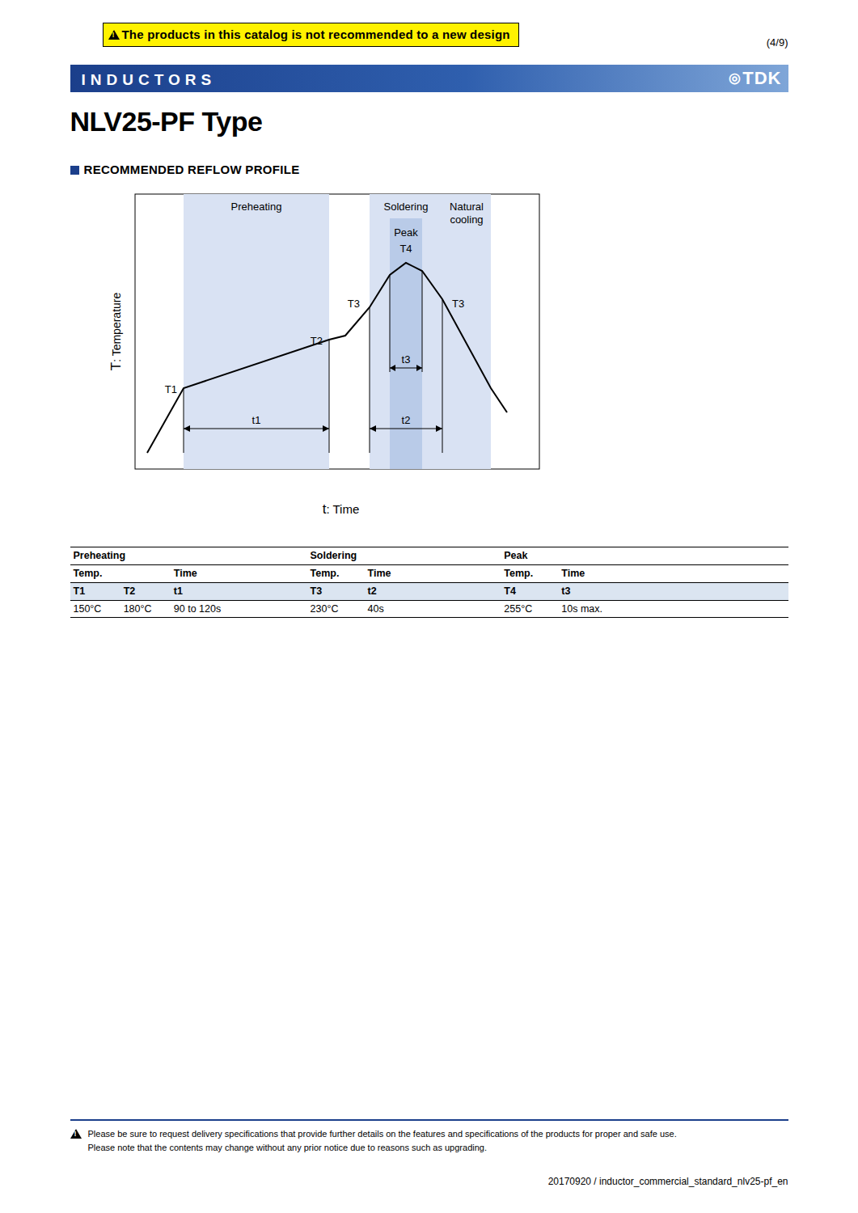The products in this catalog is not recommended to a new design
(4/9)
INDUCTORS ◎TDK
NLV25-PF Type
RECOMMENDED REFLOW PROFILE
Preheating Soldering Natural cooling Peak T4 T3 T3 T2 T1 t1 t2 t3 T: Temperature
t: Time
| Preheating | Soldering | Peak |
| --- | --- | --- |
| Temp. | Time | Temp. | Time | Temp. | Time |
| T1 | T2 | t1 | T3 | t2 | T4 | t3 |
| 150°C | 180°C | 90 to 120s | 230°C | 40s | 255°C | 10s max. |
Please be sure to request delivery specifications that provide further details on the features and specifications of the products for proper and safe use.
Please note that the contents may change without any prior notice due to reasons such as upgrading.
20170920 / inductor_commercial_standard_nlv25-pf_en